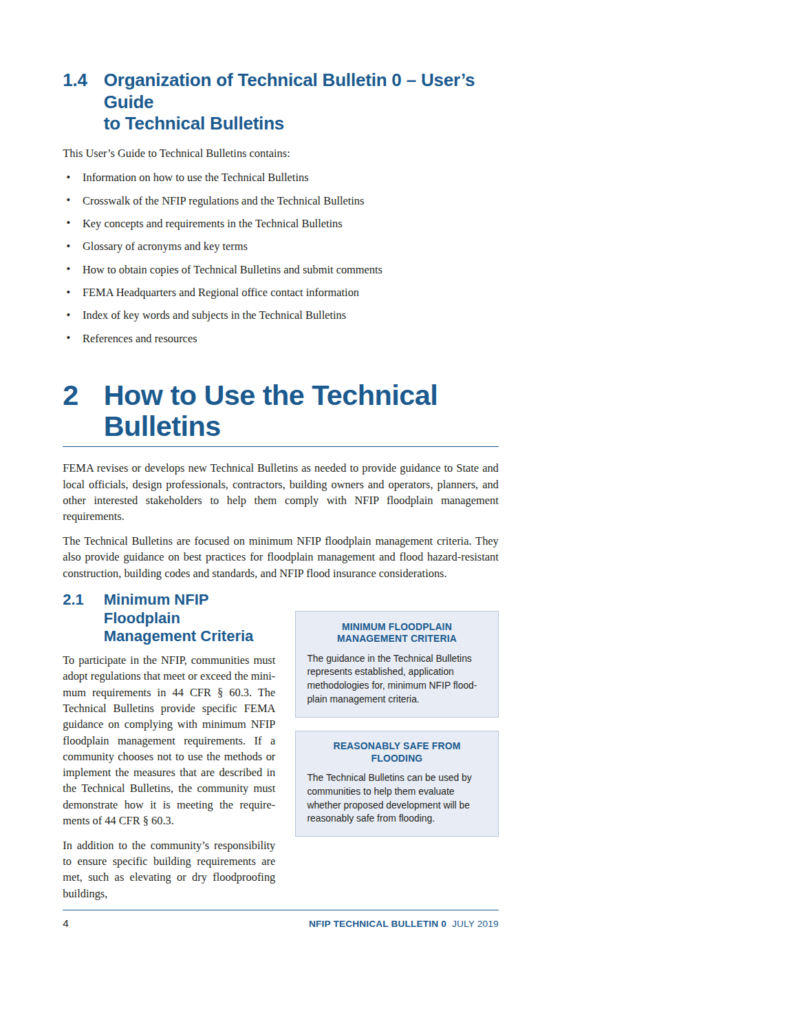1.4 Organization of Technical Bulletin 0 – User’s Guide
to Technical Bulletins
This User’s Guide to Technical Bulletins contains:
Information on how to use the Technical Bulletins
Crosswalk of the NFIP regulations and the Technical Bulletins
Key concepts and requirements in the Technical Bulletins
Glossary of acronyms and key terms
How to obtain copies of Technical Bulletins and submit comments
FEMA Headquarters and Regional office contact information
Index of key words and subjects in the Technical Bulletins
References and resources
2 How to Use the Technical Bulletins
FEMA revises or develops new Technical Bulletins as needed to provide guidance to State and local officials, design professionals, contractors, building owners and operators, planners, and other interested stakeholders to help them comply with NFIP floodplain management requirements.
The Technical Bulletins are focused on minimum NFIP floodplain management criteria. They also provide guidance on best practices for floodplain management and flood hazard-resistant construction, building codes and standards, and NFIP flood insurance considerations.
2.1 Minimum NFIP Floodplain Management Criteria
To participate in the NFIP, communities must adopt regulations that meet or exceed the minimum requirements in 44 CFR § 60.3. The Technical Bulletins provide specific FEMA guidance on complying with minimum NFIP floodplain management requirements. If a community chooses not to use the methods or implement the measures that are described in the Technical Bulletins, the community must demonstrate how it is meeting the requirements of 44 CFR § 60.3.
In addition to the community’s responsibility to ensure specific building requirements are met, such as elevating or dry floodproofing buildings,
MINIMUM FLOODPLAIN
MANAGEMENT CRITERIA
The guidance in the Technical Bulletins represents established, application methodologies for, minimum NFIP floodplain management criteria.
REASONABLY SAFE FROM FLOODING
The Technical Bulletins can be used by communities to help them evaluate whether proposed development will be reasonably safe from flooding.
4
NFIP TECHNICAL BULLETIN 0 JULY 2019